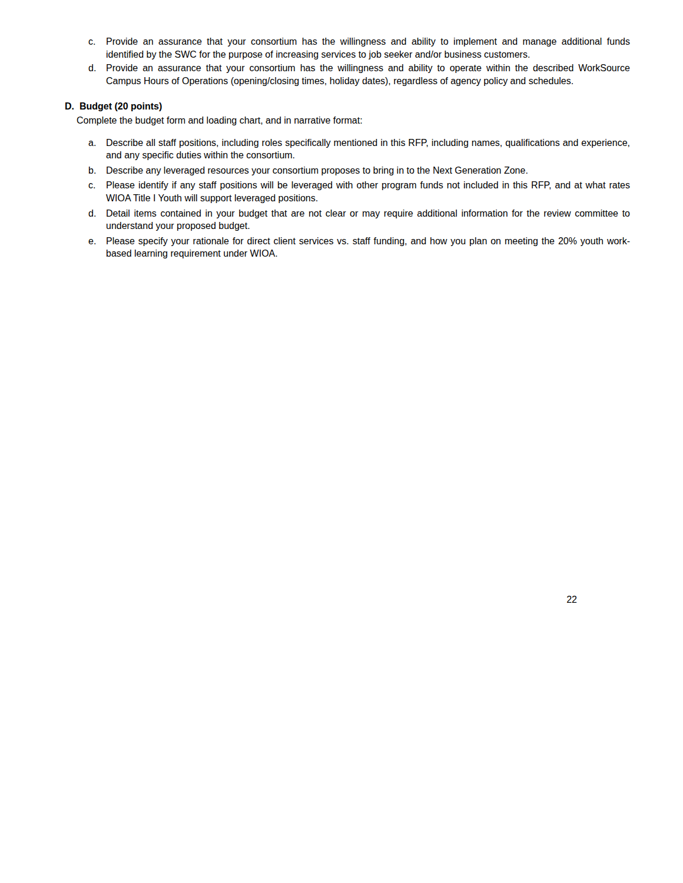c. Provide an assurance that your consortium has the willingness and ability to implement and manage additional funds identified by the SWC for the purpose of increasing services to job seeker and/or business customers.
d. Provide an assurance that your consortium has the willingness and ability to operate within the described WorkSource Campus Hours of Operations (opening/closing times, holiday dates), regardless of agency policy and schedules.
D. Budget (20 points)
Complete the budget form and loading chart, and in narrative format:
a. Describe all staff positions, including roles specifically mentioned in this RFP, including names, qualifications and experience, and any specific duties within the consortium.
b. Describe any leveraged resources your consortium proposes to bring in to the Next Generation Zone.
c. Please identify if any staff positions will be leveraged with other program funds not included in this RFP, and at what rates WIOA Title I Youth will support leveraged positions.
d. Detail items contained in your budget that are not clear or may require additional information for the review committee to understand your proposed budget.
e. Please specify your rationale for direct client services vs. staff funding, and how you plan on meeting the 20% youth work-based learning requirement under WIOA.
22